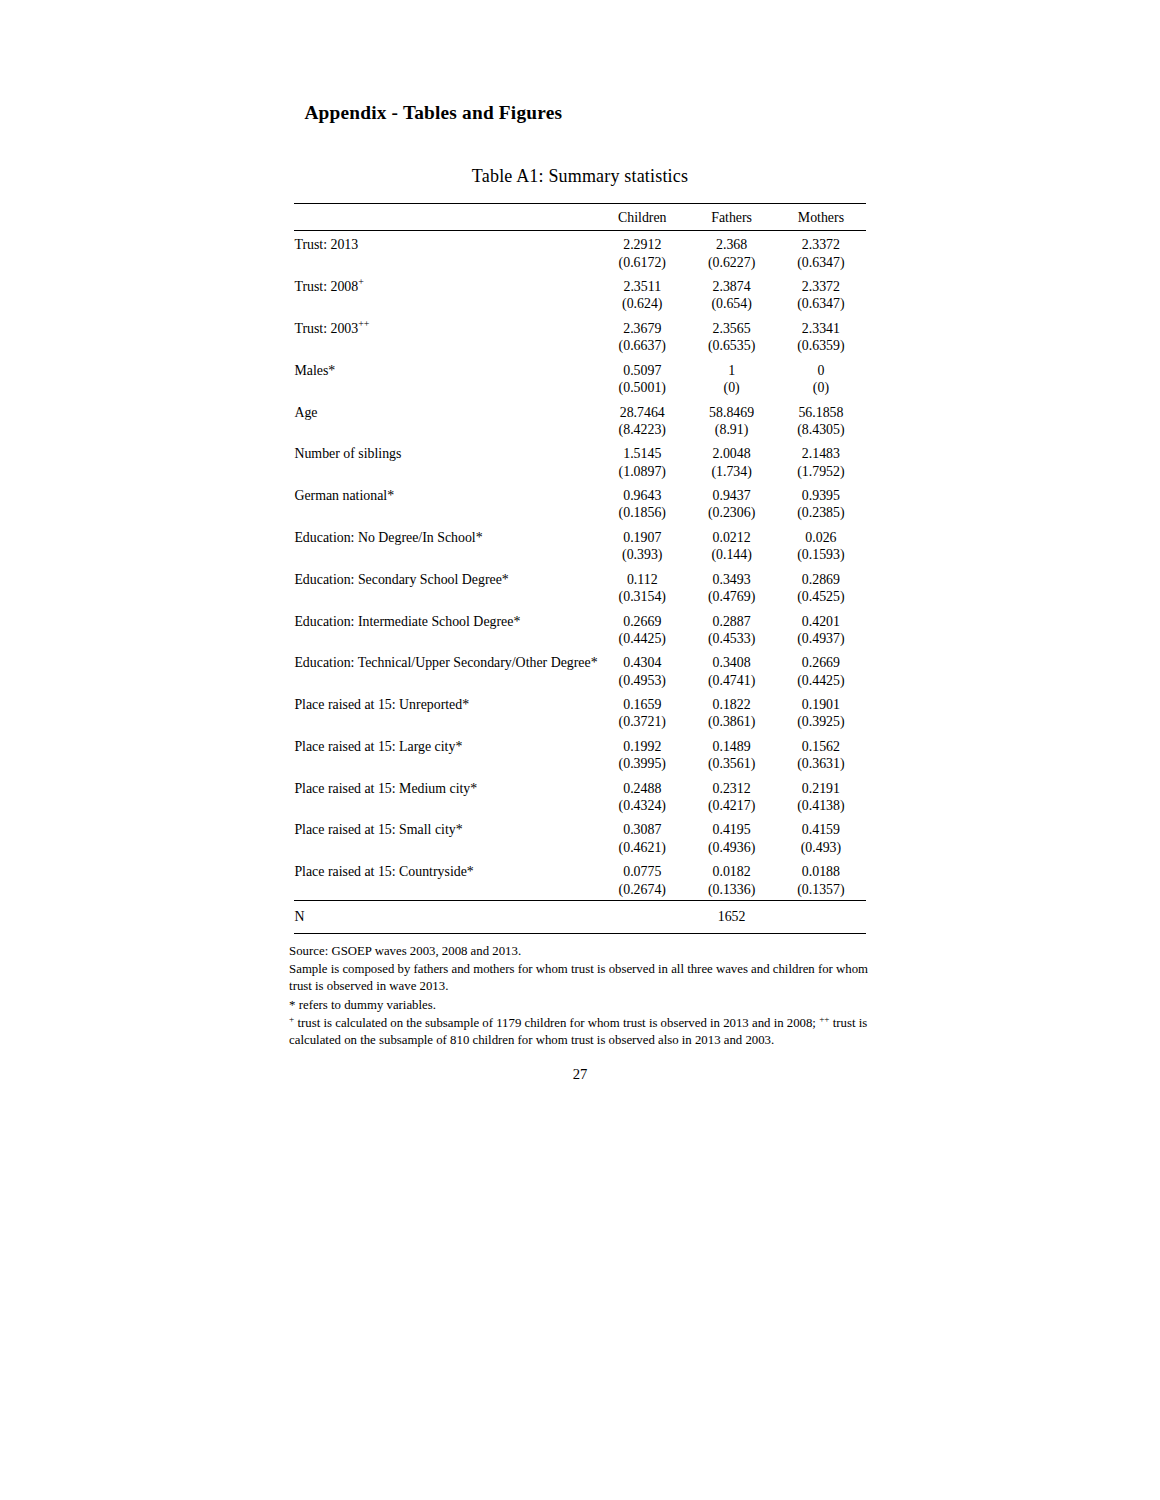Appendix - Tables and Figures
Table A1: Summary statistics
| | Children | Fathers | Mothers |
| --- | --- | --- | --- |
| Trust: 2013 | 2.2912 | 2.368 | 2.3372 |
| | (0.6172) | (0.6227) | (0.6347) |
| Trust: 2008 + | 2.3511 | 2.3874 | 2.3372 |
| | (0.624) | (0.654) | (0.6347) |
| Trust: 2003 ++ | 2.3679 | 2.3565 | 2.3341 |
| | (0.6637) | (0.6535) | (0.6359) |
| Males* | 0.5097 | 1 | 0 |
| | (0.5001) | (0) | (0) |
| Age | 28.7464 | 58.8469 | 56.1858 |
| | (8.4223) | (8.91) | (8.4305) |
| Number of siblings | 1.5145 | 2.0048 | 2.1483 |
| | (1.0897) | (1.734) | (1.7952) |
| German national* | 0.9643 | 0.9437 | 0.9395 |
| | (0.1856) | (0.2306) | (0.2385) |
| Education: No Degree/In School* | 0.1907 | 0.0212 | 0.026 |
| | (0.393) | (0.144) | (0.1593) |
| Education: Secondary School Degree* | 0.112 | 0.3493 | 0.2869 |
| | (0.3154) | (0.4769) | (0.4525) |
| Education: Intermediate School Degree* | 0.2669 | 0.2887 | 0.4201 |
| | (0.4425) | (0.4533) | (0.4937) |
| Education: Technical/Upper Secondary/Other Degree* | 0.4304 | 0.3408 | 0.2669 |
| | (0.4953) | (0.4741) | (0.4425) |
| Place raised at 15: Unreported* | 0.1659 | 0.1822 | 0.1901 |
| | (0.3721) | (0.3861) | (0.3925) |
| Place raised at 15: Large city* | 0.1992 | 0.1489 | 0.1562 |
| | (0.3995) | (0.3561) | (0.3631) |
| Place raised at 15: Medium city* | 0.2488 | 0.2312 | 0.2191 |
| | (0.4324) | (0.4217) | (0.4138) |
| Place raised at 15: Small city* | 0.3087 | 0.4195 | 0.4159 |
| | (0.4621) | (0.4936) | (0.493) |
| Place raised at 15: Countryside* | 0.0775 | 0.0182 | 0.0188 |
| | (0.2674) | (0.1336) | (0.1357) |
| N | 1652 |
Source: GSOEP waves 2003, 2008 and 2013.
Sample is composed by fathers and mothers for whom trust is observed in all three waves and children for whom trust is observed in wave 2013.
* refers to dummy variables.
+ trust is calculated on the subsample of 1179 children for whom trust is observed in 2013 and in 2008; ++ trust is calculated on the subsample of 810 children for whom trust is observed also in 2013 and 2003.
27